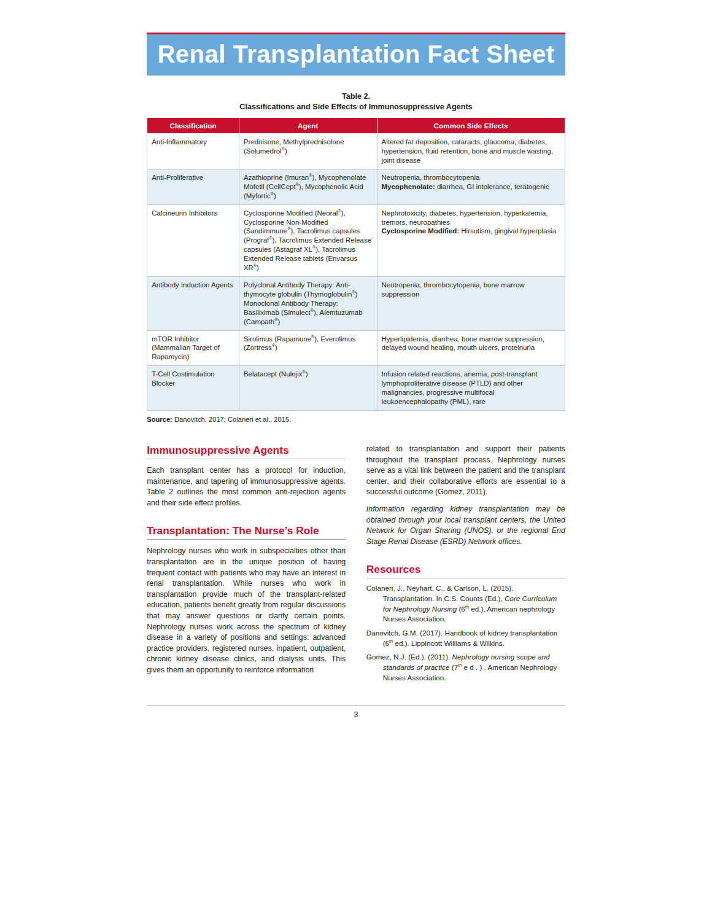Renal Transplantation Fact Sheet
Table 2.
Classifications and Side Effects of Immunosuppressive Agents
| Classification | Agent | Common Side Effects |
| --- | --- | --- |
| Anti-Inflammatory | Prednisone, Methylprednisolone (Solumedrol ® ) | Altered fat deposition, cataracts, glaucoma, diabetes, hypertension, fluid retention, bone and muscle wasting, joint disease |
| Anti-Proliferative | Azathioprine (Imuran ® ), Mycophenolate Mofetil (CellCept ® ), Mycophenolic Acid (Myfortic ® ) | Neutropenia, thrombocytopenia Mycophenolate: diarrhea, GI intolerance, teratogenic |
| Calcineurin Inhibitors | Cyclosporine Modified (Neoral ® ), Cyclosporine Non-Modified (Sandimmune ® ), Tacrolimus capsules (Prograf ® ), Tacrolimus Extended Release capsules (Astagraf XL ® ), Tacrolimus Extended Release tablets (Envarsus XR ® ) | Nephrotoxicity, diabetes, hypertension, hyperkalemia, tremors, neuropathies Cyclosporine Modified: Hirsutism, gingival hyperplasia |
| Antibody Induction Agents | Polyclonal Antibody Therapy: Anti-thymocyte globulin (Thymoglobulin ® ) Monoclonal Antibody Therapy: Basiliximab (Simulect ® ), Alemtuzumab (Campath ® ) | Neutropenia, thrombocytopenia, bone marrow suppression |
| mTOR Inhibitor (Mammalian Target of Rapamycin) | Sirolimus (Rapamune ® ), Everolimus (Zortress ® ) | Hyperlipidemia, diarrhea, bone marrow suppression, delayed wound healing, mouth ulcers, proteinuria |
| T-Cell Costimulation Blocker | Belatacept (Nulojix ® ) | Infusion related reactions, anemia, post-transplant lymphoproliferative disease (PTLD) and other malignancies, progressive multifocal leukoencephalopathy (PML), rare |
Source: Danovitch, 2017; Colaneri et al., 2015.
Immunosuppressive Agents
Each transplant center has a protocol for induction, maintenance, and tapering of immunosuppressive agents. Table 2 outlines the most common anti-rejection agents and their side effect profiles.
Transplantation: The Nurse’s Role
Nephrology nurses who work in subspecialties other than transplantation are in the unique position of having frequent contact with patients who may have an interest in renal transplantation. While nurses who work in transplantation provide much of the transplant-related education, patients benefit greatly from regular discussions that may answer questions or clarify certain points. Nephrology nurses work across the spectrum of kidney disease in a variety of positions and settings: advanced practice providers, registered nurses, inpatient, outpatient, chronic kidney disease clinics, and dialysis units. This gives them an opportunity to reinforce information
related to transplantation and support their patients throughout the transplant process. Nephrology nurses serve as a vital link between the patient and the transplant center, and their collaborative efforts are essential to a successful outcome (Gomez, 2011).
Information regarding kidney transplantation may be obtained through your local transplant centers, the United Network for Organ Sharing (UNOS), or the regional End Stage Renal Disease (ESRD) Network offices.
Resources
Colaneri, J., Neyhart, C., & Carlson, L. (2015). Transplantation. In C.S. Counts (Ed.), Core Curriculum for Nephrology Nursing (6th ed.). American nephrology Nurses Association.
Danovitch, G.M. (2017). Handbook of kidney transplantation (6th ed.). Lippincott Williams & Wilkins.
Gomez, N.J. (Ed.). (2011). Nephrology nursing scope and standards of practice (7th e d . ) . American Nephrology Nurses Association.
3